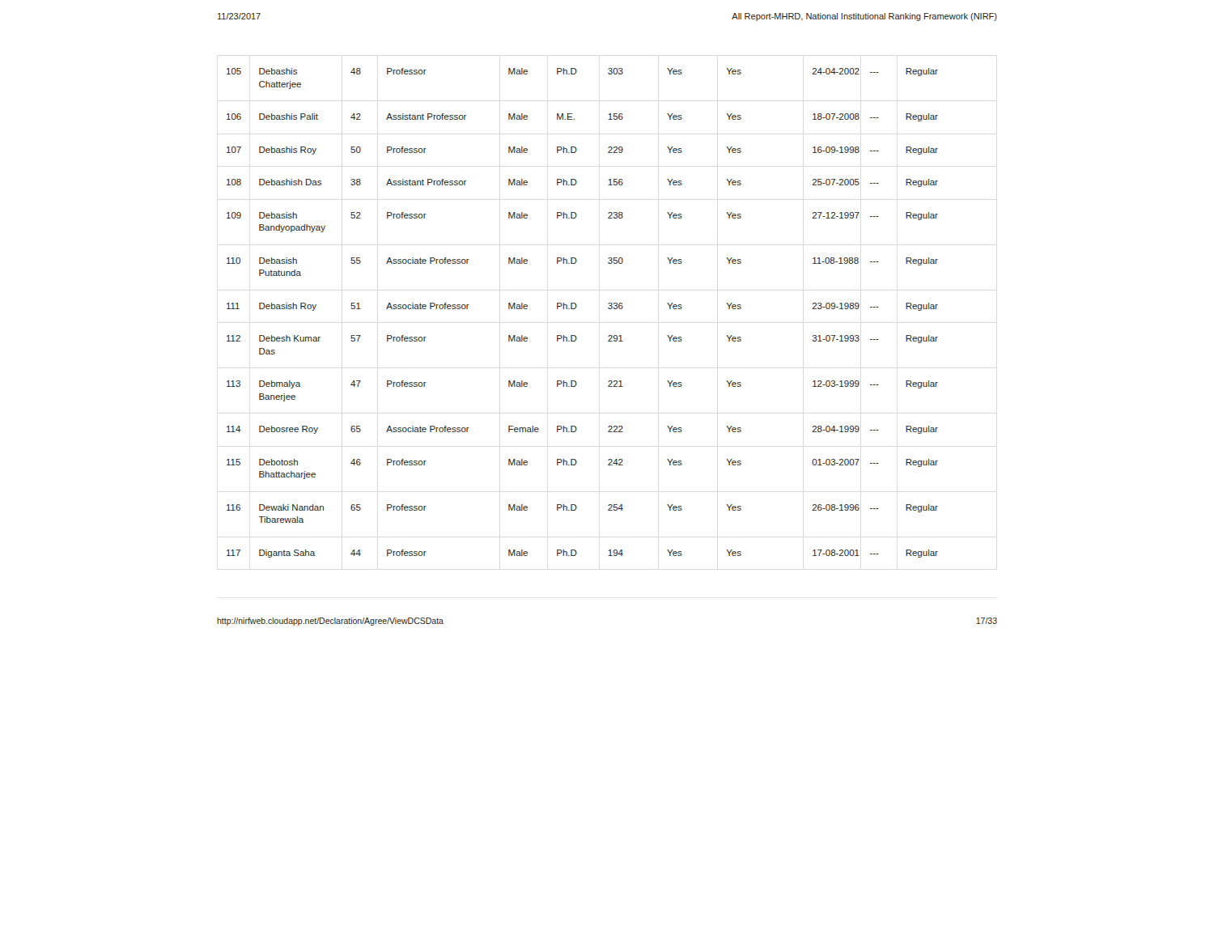11/23/2017
All Report-MHRD, National Institutional Ranking Framework (NIRF)
| 105 | Debashis Chatterjee | 48 | Professor | Male | Ph.D | 303 | Yes | Yes | 24-04-2002 | --- | Regular |
| 106 | Debashis Palit | 42 | Assistant Professor | Male | M.E. | 156 | Yes | Yes | 18-07-2008 | --- | Regular |
| 107 | Debashis Roy | 50 | Professor | Male | Ph.D | 229 | Yes | Yes | 16-09-1998 | --- | Regular |
| 108 | Debashish Das | 38 | Assistant Professor | Male | Ph.D | 156 | Yes | Yes | 25-07-2005 | --- | Regular |
| 109 | Debasish Bandyopadhyay | 52 | Professor | Male | Ph.D | 238 | Yes | Yes | 27-12-1997 | --- | Regular |
| 110 | Debasish Putatunda | 55 | Associate Professor | Male | Ph.D | 350 | Yes | Yes | 11-08-1988 | --- | Regular |
| 111 | Debasish Roy | 51 | Associate Professor | Male | Ph.D | 336 | Yes | Yes | 23-09-1989 | --- | Regular |
| 112 | Debesh Kumar Das | 57 | Professor | Male | Ph.D | 291 | Yes | Yes | 31-07-1993 | --- | Regular |
| 113 | Debmalya Banerjee | 47 | Professor | Male | Ph.D | 221 | Yes | Yes | 12-03-1999 | --- | Regular |
| 114 | Debosree Roy | 65 | Associate Professor | Female | Ph.D | 222 | Yes | Yes | 28-04-1999 | --- | Regular |
| 115 | Debotosh Bhattacharjee | 46 | Professor | Male | Ph.D | 242 | Yes | Yes | 01-03-2007 | --- | Regular |
| 116 | Dewaki Nandan Tibarewala | 65 | Professor | Male | Ph.D | 254 | Yes | Yes | 26-08-1996 | --- | Regular |
| 117 | Diganta Saha | 44 | Professor | Male | Ph.D | 194 | Yes | Yes | 17-08-2001 | --- | Regular |
http://nirfweb.cloudapp.net/Declaration/Agree/ViewDCSData
17/33